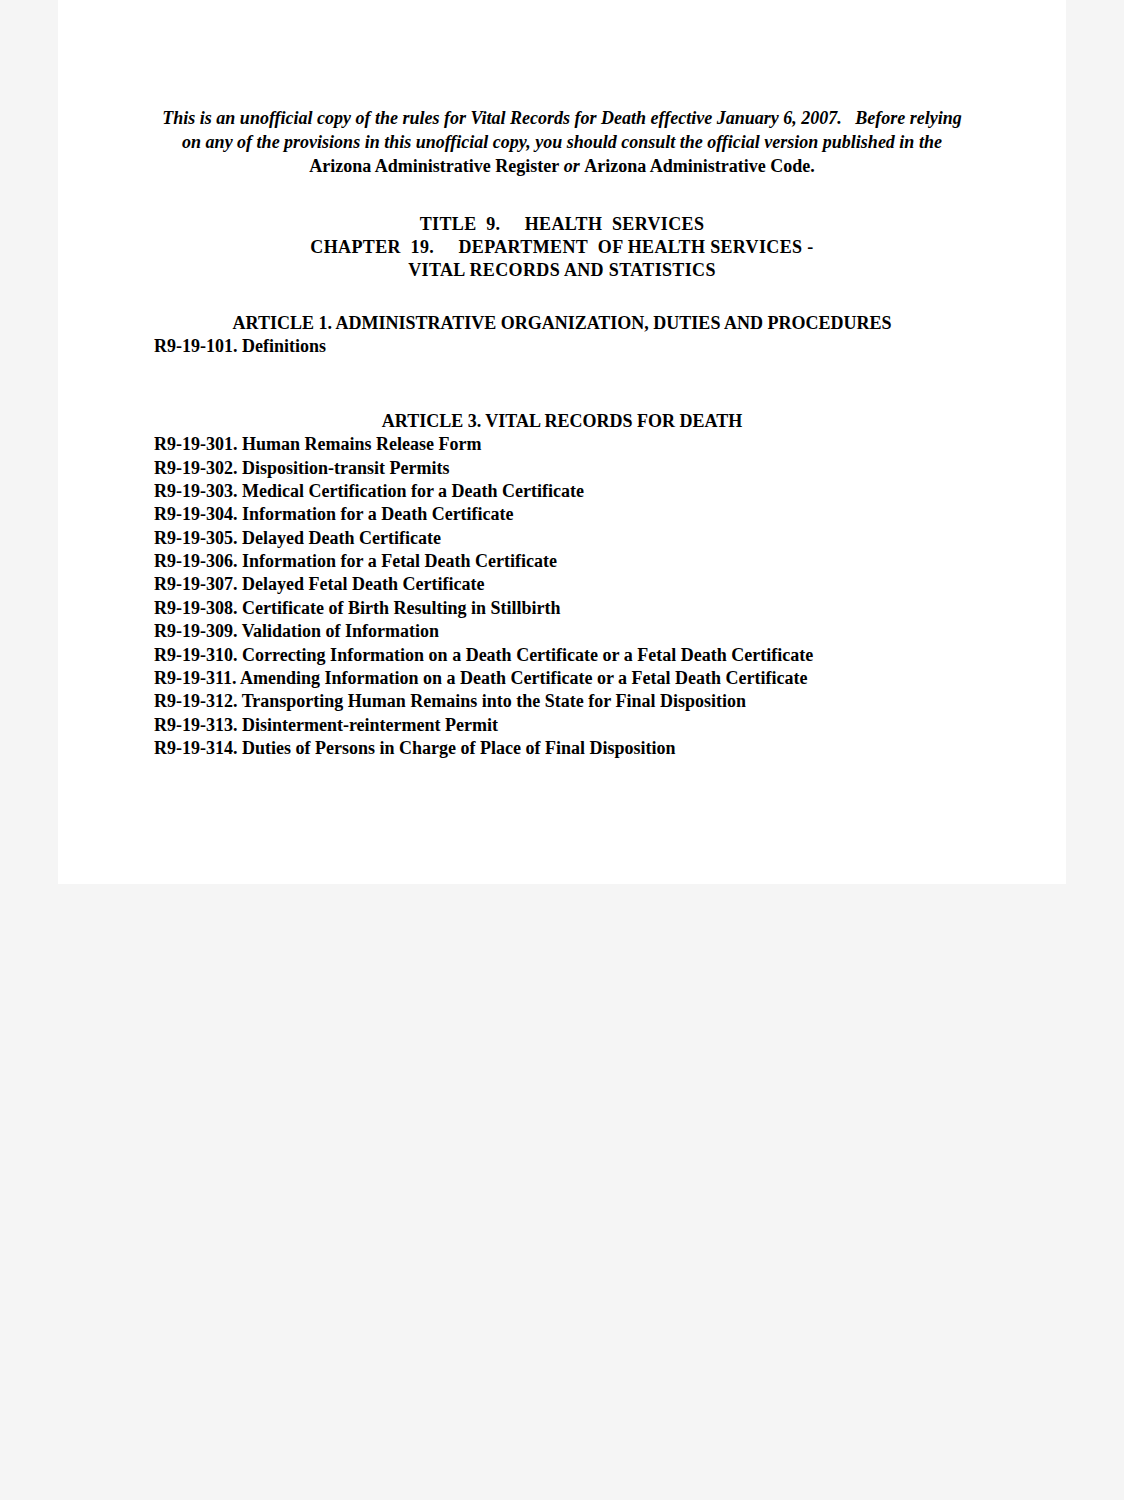This is an unofficial copy of the rules for Vital Records for Death effective January 6, 2007. Before relying on any of the provisions in this unofficial copy, you should consult the official version published in the Arizona Administrative Register or Arizona Administrative Code.
TITLE 9. HEALTH SERVICES
CHAPTER 19. DEPARTMENT OF HEALTH SERVICES -
VITAL RECORDS AND STATISTICS
ARTICLE 1. ADMINISTRATIVE ORGANIZATION, DUTIES AND PROCEDURES
R9-19-101. Definitions
ARTICLE 3. VITAL RECORDS FOR DEATH
R9-19-301. Human Remains Release Form
R9-19-302. Disposition-transit Permits
R9-19-303. Medical Certification for a Death Certificate
R9-19-304. Information for a Death Certificate
R9-19-305. Delayed Death Certificate
R9-19-306. Information for a Fetal Death Certificate
R9-19-307. Delayed Fetal Death Certificate
R9-19-308. Certificate of Birth Resulting in Stillbirth
R9-19-309. Validation of Information
R9-19-310. Correcting Information on a Death Certificate or a Fetal Death Certificate
R9-19-311. Amending Information on a Death Certificate or a Fetal Death Certificate
R9-19-312. Transporting Human Remains into the State for Final Disposition
R9-19-313. Disinterment-reinterment Permit
R9-19-314. Duties of Persons in Charge of Place of Final Disposition